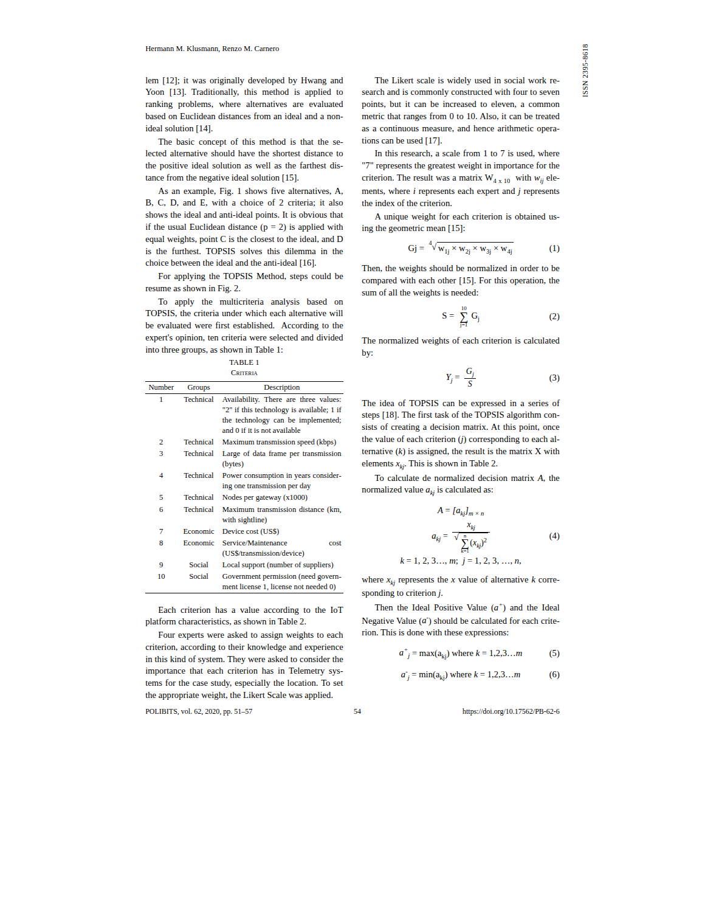ISSN 2395-8618
Hermann M. Klusmann, Renzo M. Carnero
lem [12]; it was originally developed by Hwang and Yoon [13]. Traditionally, this method is applied to ranking problems, where alternatives are evaluated based on Euclidean distances from an ideal and a non-ideal solution [14].
The basic concept of this method is that the selected alternative should have the shortest distance to the positive ideal solution as well as the farthest distance from the negative ideal solution [15].
As an example, Fig. 1 shows five alternatives, A, B, C, D, and E, with a choice of 2 criteria; it also shows the ideal and anti-ideal points. It is obvious that if the usual Euclidean distance (p = 2) is applied with equal weights, point C is the closest to the ideal, and D is the furthest. TOPSIS solves this dilemma in the choice between the ideal and the anti-ideal [16].
For applying the TOPSIS Method, steps could be resume as shown in Fig. 2.
To apply the multicriteria analysis based on TOPSIS, the criteria under which each alternative will be evaluated were first established. According to the expert's opinion, ten criteria were selected and divided into three groups, as shown in Table 1:
TABLE 1 Criteria
| Number | Groups | Description |
| --- | --- | --- |
| 1 | Technical | Availability. There are three values: "2" if this technology is available; 1 if the technology can be implemented; and 0 if it is not available |
| 2 | Technical | Maximum transmission speed (kbps) |
| 3 | Technical | Large of data frame per transmission (bytes) |
| 4 | Technical | Power consumption in years considering one transmission per day |
| 5 | Technical | Nodes per gateway (x1000) |
| 6 | Technical | Maximum transmission distance (km, with sightline) |
| 7 | Economic | Device cost (US$) |
| 8 | Economic | Service/Maintenance cost (US$/transmission/device) |
| 9 | Social | Local support (number of suppliers) |
| 10 | Social | Government permission (need government license 1, license not needed 0) |
Each criterion has a value according to the IoT platform characteristics, as shown in Table 2.
Four experts were asked to assign weights to each criterion, according to their knowledge and experience in this kind of system. They were asked to consider the importance that each criterion has in Telemetry systems for the case study, especially the location. To set the appropriate weight, the Likert Scale was applied.
The Likert scale is widely used in social work research and is commonly constructed with four to seven points, but it can be increased to eleven, a common metric that ranges from 0 to 10. Also, it can be treated as a continuous measure, and hence arithmetic operations can be used [17].
In this research, a scale from 1 to 7 is used, where "7" represents the greatest weight in importance for the criterion. The result was a matrix W4 x 10 with wij elements, where i represents each expert and j represents the index of the criterion.
A unique weight for each criterion is obtained using the geometric mean [15]:
Gj = 4 w1j × w2j × w3j × w4j (1)
Then, the weights should be normalized in order to be compared with each other [15]. For this operation, the sum of all the weights is needed:
S = 10∑j=1 Gj (2)
The normalized weights of each criterion is calculated by:
Yj = Gj S (3)
The idea of TOPSIS can be expressed in a series of steps [18]. The first task of the TOPSIS algorithm consists of creating a decision matrix. At this point, once the value of each criterion (j) corresponding to each alternative (k) is assigned, the result is the matrix X with elements xkj. This is shown in Table 2.
To calculate de normalized decision matrix A, the normalized value akj is calculated as:
A = [akj]m × n
akj = xkj n∑k=1(xkj)2 (4)
k = 1, 2, 3…, m; j = 1, 2, 3, …, n,
where xkj represents the x value of alternative k corresponding to criterion j.
Then the Ideal Positive Value (a+) and the Ideal Negative Value (a-) should be calculated for each criterion. This is done with these expressions:
a+j = max(akj) where k = 1,2,3…m (5)
a-j = min(akj) where k = 1,2,3…m (6)
POLIBITS, vol. 62, 2020, pp. 51–57 54 https://doi.org/10.17562/PB-62-6